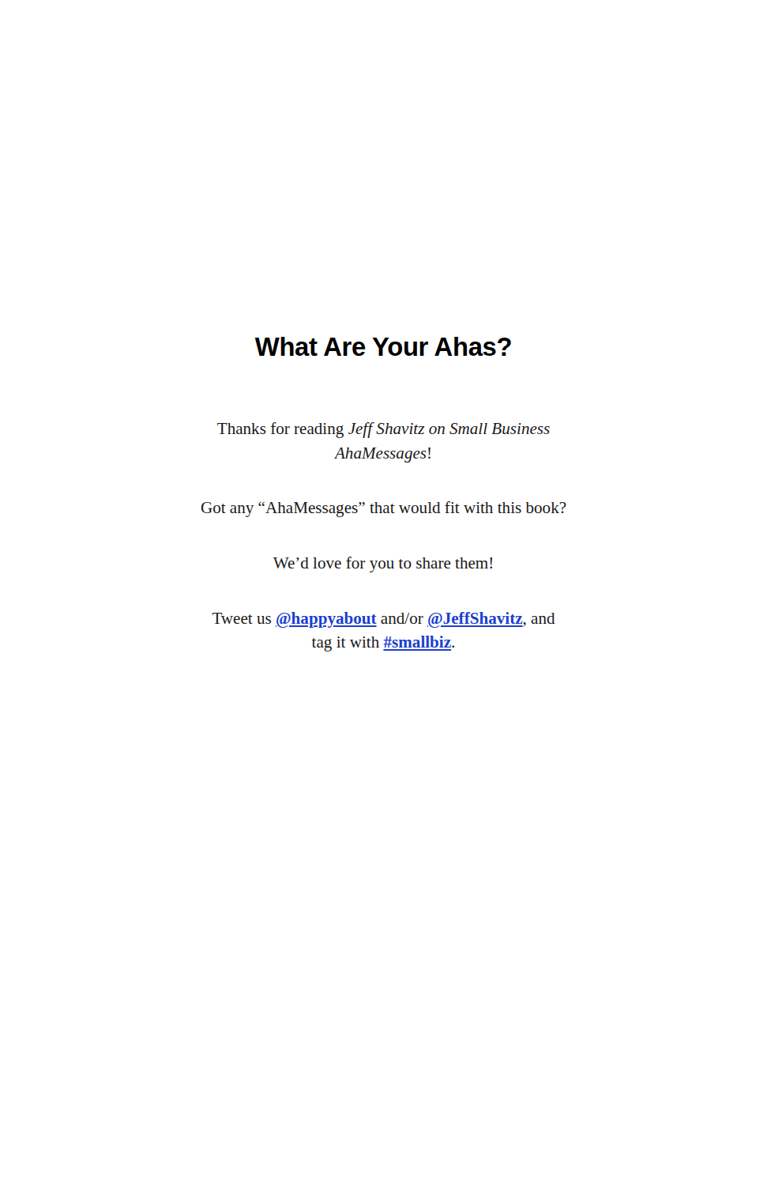What Are Your Ahas?
Thanks for reading Jeff Shavitz on Small Business AhaMessages!
Got any “AhaMessages” that would fit with this book?
We’d love for you to share them!
Tweet us @happyabout and/or @JeffShavitz, and tag it with #smallbiz.